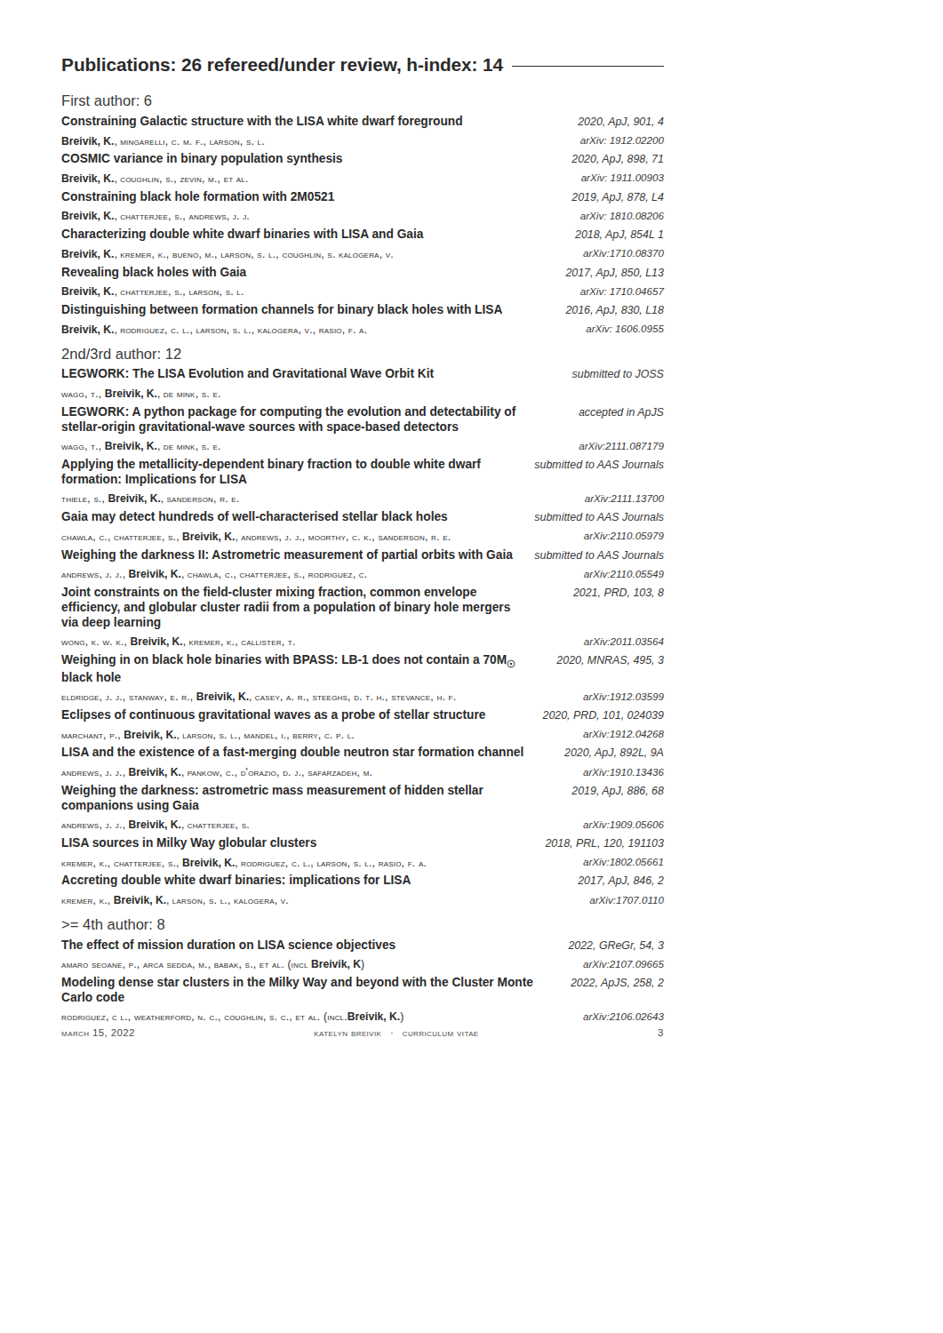Publications: 26 refereed/under review, h-index: 14
First author: 6
Constraining Galactic structure with the LISA white dwarf foreground
2020, ApJ, 901, 4
Breivik, K., Mingarelli, C. M. F., Larson, S. L.
arXiv: 1912.02200
COSMIC variance in binary population synthesis
2020, ApJ, 898, 71
Breivik, K., Coughlin, S., Zevin, M., et al.
arXiv: 1911.00903
Constraining black hole formation with 2M0521
2019, ApJ, 878, L4
Breivik, K., Chatterjee, S., Andrews, J. J.
arXiv: 1810.08206
Characterizing double white dwarf binaries with LISA and Gaia
2018, ApJ, 854L 1
Breivik, K., Kremer, K., Bueno, M., Larson, S. L., Coughlin, S. Kalogera, V.
arXiv:1710.08370
Revealing black holes with Gaia
2017, ApJ, 850, L13
Breivik, K., Chatterjee, S., Larson, S. L.
arXiv: 1710.04657
Distinguishing between formation channels for binary black holes with LISA
2016, ApJ, 830, L18
Breivik, K., Rodriguez, C. L., Larson, S. L., Kalogera, V., Rasio, F. A.
arXiv: 1606.0955
2nd/3rd author: 12
LEGWORK: The LISA Evolution and Gravitational Wave Orbit Kit
submitted to JOSS
Wagg, T., Breivik, K., de Mink, S. E.
LEGWORK: A python package for computing the evolution and detectability of
stellar-origin gravitational-wave sources with space-based detectors
accepted in ApJS
Wagg, T., Breivik, K., de Mink, S. E.
arXiv:2111.087179
Applying the metallicity-dependent binary fraction to double white dwarf
formation: Implications for LISA
submitted to AAS Journals
Thiele, S., Breivik, K., Sanderson, R. E.
arXiv:2111.13700
Gaia may detect hundreds of well-characterised stellar black holes
submitted to AAS Journals
Chawla, C., Chatterjee, S., Breivik, K., Andrews, J. J., Moorthy, C. K., Sanderson, R. E.
arXiv:2110.05979
Weighing the darkness II: Astrometric measurement of partial orbits with Gaia
submitted to AAS Journals
Andrews, J. J., Breivik, K., Chawla, C., Chatterjee, S., Rodriguez, C.
arXiv:2110.05549
Joint constraints on the field-cluster mixing fraction, common envelope
efficiency, and globular cluster radii from a population of binary hole mergers
via deep learning
2021, PRD, 103, 8
Wong, K. W. K., Breivik, K., Kremer, K., Callister, T.
arXiv:2011.03564
Weighing in on black hole binaries with BPASS: LB-1 does not contain a 70M☉
black hole
2020, MNRAS, 495, 3
Eldridge, J. J., Stanway, E. R., Breivik, K., Casey, A. R., Steeghs, D. T. H., Stevance, H. F.
arXiv:1912.03599
Eclipses of continuous gravitational waves as a probe of stellar structure
2020, PRD, 101, 024039
Marchant, P., Breivik, K., Larson, S. L., Mandel, I., Berry, C. P. L.
arXiv:1912.04268
LISA and the existence of a fast-merging double neutron star formation channel
2020, ApJ, 892L, 9A
Andrews, J. J., Breivik, K., Pankow, C., D'Orazio, D. J., Safarzadeh, M.
arXiv:1910.13436
Weighing the darkness: astrometric mass measurement of hidden stellar
companions using Gaia
2019, ApJ, 886, 68
Andrews, J. J., Breivik, K., Chatterjee, S.
arXiv:1909.05606
LISA sources in Milky Way globular clusters
2018, PRL, 120, 191103
Kremer, K., Chatterjee, S., Breivik, K., Rodriguez, C. L., Larson, S. L., Rasio, F. A.
arXiv:1802.05661
Accreting double white dwarf binaries: implications for LISA
2017, ApJ, 846, 2
Kremer, K., Breivik, K., Larson, S. L., Kalogera, V.
arXiv:1707.0110
>= 4th author: 8
The effect of mission duration on LISA science objectives
2022, GReGr, 54, 3
Amaro Seoane, P., Arca Sedda, M., Babak, S., et al. (incl Breivik, K)
arXiv:2107.09665
Modeling dense star clusters in the Milky Way and beyond with the Cluster Monte
Carlo code
2022, ApJS, 258, 2
Rodriguez, C L., Weatherford, N. C., Coughlin, S. C., et al. (incl. Breivik, K.)
arXiv:2106.02643
March 15, 2022
Katelyn Breivik · Curriculum Vitae
3